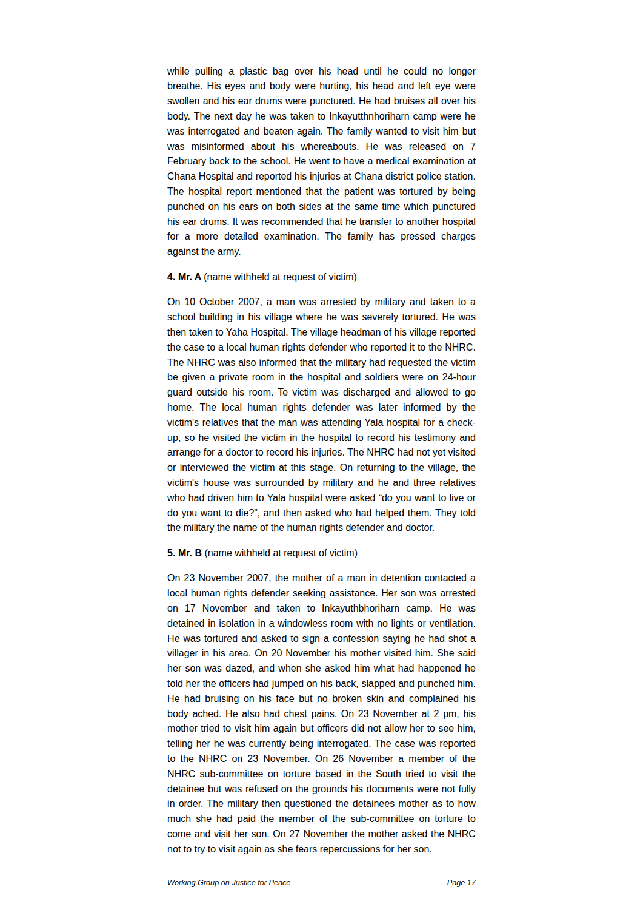while pulling a plastic bag over his head until he could no longer breathe. His eyes and body were hurting, his head and left eye were swollen and his ear drums were punctured. He had bruises all over his body. The next day he was taken to Inkayutthnhoriharn camp were he was interrogated and beaten again. The family wanted to visit him but was misinformed about his whereabouts. He was released on 7 February back to the school. He went to have a medical examination at Chana Hospital and reported his injuries at Chana district police station. The hospital report mentioned that the patient was tortured by being punched on his ears on both sides at the same time which punctured his ear drums. It was recommended that he transfer to another hospital for a more detailed examination. The family has pressed charges against the army.
4. Mr. A (name withheld at request of victim)
On 10 October 2007, a man was arrested by military and taken to a school building in his village where he was severely tortured. He was then taken to Yaha Hospital. The village headman of his village reported the case to a local human rights defender who reported it to the NHRC. The NHRC was also informed that the military had requested the victim be given a private room in the hospital and soldiers were on 24-hour guard outside his room. Te victim was discharged and allowed to go home. The local human rights defender was later informed by the victim's relatives that the man was attending Yala hospital for a check-up, so he visited the victim in the hospital to record his testimony and arrange for a doctor to record his injuries. The NHRC had not yet visited or interviewed the victim at this stage. On returning to the village, the victim's house was surrounded by military and he and three relatives who had driven him to Yala hospital were asked “do you want to live or do you want to die?”, and then asked who had helped them. They told the military the name of the human rights defender and doctor.
5. Mr. B (name withheld at request of victim)
On 23 November 2007, the mother of a man in detention contacted a local human rights defender seeking assistance. Her son was arrested on 17 November and taken to Inkayuthbhoriharn camp. He was detained in isolation in a windowless room with no lights or ventilation. He was tortured and asked to sign a confession saying he had shot a villager in his area. On 20 November his mother visited him. She said her son was dazed, and when she asked him what had happened he told her the officers had jumped on his back, slapped and punched him. He had bruising on his face but no broken skin and complained his body ached. He also had chest pains. On 23 November at 2 pm, his mother tried to visit him again but officers did not allow her to see him, telling her he was currently being interrogated. The case was reported to the NHRC on 23 November. On 26 November a member of the NHRC sub-committee on torture based in the South tried to visit the detainee but was refused on the grounds his documents were not fully in order. The military then questioned the detainees mother as to how much she had paid the member of the sub-committee on torture to come and visit her son. On 27 November the mother asked the NHRC not to try to visit again as she fears repercussions for her son.
Working Group on Justice for Peace Page 17